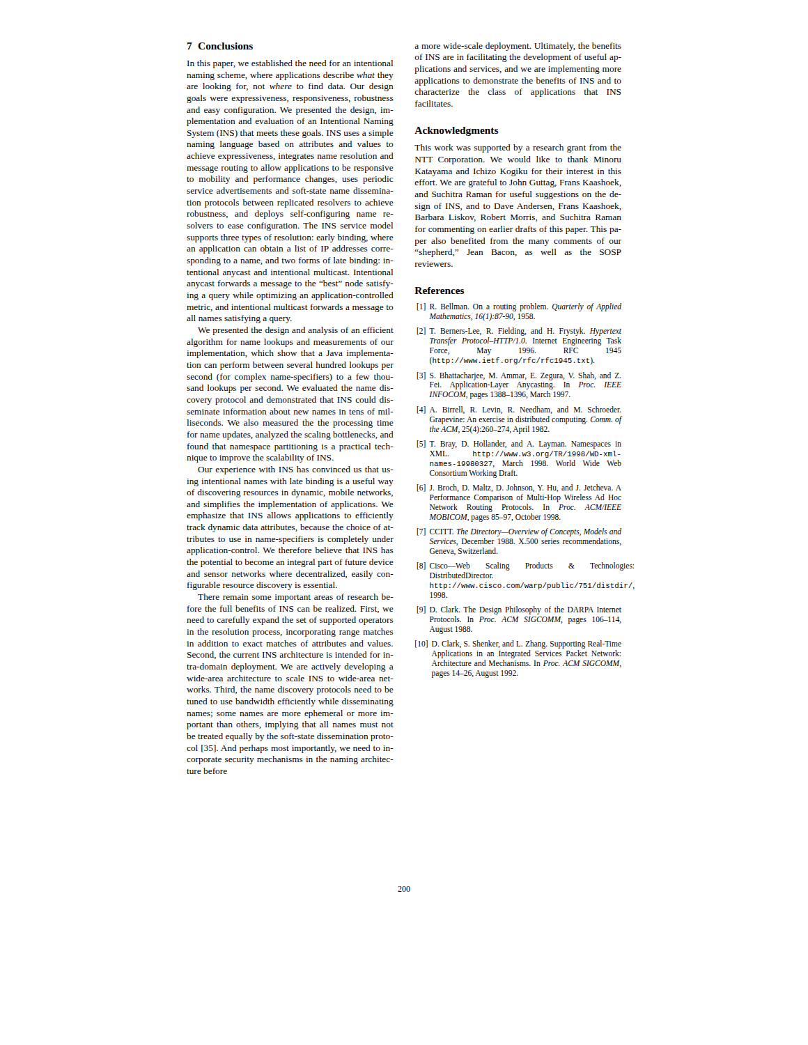7 Conclusions
In this paper, we established the need for an intentional naming scheme, where applications describe what they are looking for, not where to find data. Our design goals were expressiveness, responsiveness, robustness and easy configuration. We presented the design, implementation and evaluation of an Intentional Naming System (INS) that meets these goals. INS uses a simple naming language based on attributes and values to achieve expressiveness, integrates name resolution and message routing to allow applications to be responsive to mobility and performance changes, uses periodic service advertisements and soft-state name dissemination protocols between replicated resolvers to achieve robustness, and deploys self-configuring name resolvers to ease configuration. The INS service model supports three types of resolution: early binding, where an application can obtain a list of IP addresses corresponding to a name, and two forms of late binding: intentional anycast and intentional multicast. Intentional anycast forwards a message to the “best” node satisfying a query while optimizing an application-controlled metric, and intentional multicast forwards a message to all names satisfying a query.
We presented the design and analysis of an efficient algorithm for name lookups and measurements of our implementation, which show that a Java implementation can perform between several hundred lookups per second (for complex name-specifiers) to a few thousand lookups per second. We evaluated the name discovery protocol and demonstrated that INS could disseminate information about new names in tens of milliseconds. We also measured the the processing time for name updates, analyzed the scaling bottlenecks, and found that namespace partitioning is a practical technique to improve the scalability of INS.
Our experience with INS has convinced us that using intentional names with late binding is a useful way of discovering resources in dynamic, mobile networks, and simplifies the implementation of applications. We emphasize that INS allows applications to efficiently track dynamic data attributes, because the choice of attributes to use in name-specifiers is completely under application-control. We therefore believe that INS has the potential to become an integral part of future device and sensor networks where decentralized, easily configurable resource discovery is essential.
There remain some important areas of research before the full benefits of INS can be realized. First, we need to carefully expand the set of supported operators in the resolution process, incorporating range matches in addition to exact matches of attributes and values. Second, the current INS architecture is intended for intra-domain deployment. We are actively developing a wide-area architecture to scale INS to wide-area networks. Third, the name discovery protocols need to be tuned to use bandwidth efficiently while disseminating names; some names are more ephemeral or more important than others, implying that all names must not be treated equally by the soft-state dissemination protocol [35]. And perhaps most importantly, we need to incorporate security mechanisms in the naming architecture before
a more wide-scale deployment. Ultimately, the benefits of INS are in facilitating the development of useful applications and services, and we are implementing more applications to demonstrate the benefits of INS and to characterize the class of applications that INS facilitates.
Acknowledgments
This work was supported by a research grant from the NTT Corporation. We would like to thank Minoru Katayama and Ichizo Kogiku for their interest in this effort. We are grateful to John Guttag, Frans Kaashoek, and Suchitra Raman for useful suggestions on the design of INS, and to Dave Andersen, Frans Kaashoek, Barbara Liskov, Robert Morris, and Suchitra Raman for commenting on earlier drafts of this paper. This paper also benefited from the many comments of our “shepherd,” Jean Bacon, as well as the SOSP reviewers.
References
[1]
R. Bellman. On a routing problem. Quarterly of Applied Mathematics, 16(1):87-90, 1958.
[2]
T. Berners-Lee, R. Fielding, and H. Frystyk. Hypertext Transfer Protocol–HTTP/1.0. Internet Engineering Task Force, May 1996. RFC 1945 (http://www.ietf.org/rfc/rfc1945.txt).
[3]
S. Bhattacharjee, M. Ammar, E. Zegura, V. Shah, and Z. Fei. Application-Layer Anycasting. In Proc. IEEE INFOCOM, pages 1388–1396, March 1997.
[4]
A. Birrell, R. Levin, R. Needham, and M. Schroeder. Grapevine: An exercise in distributed computing. Comm. of the ACM, 25(4):260–274, April 1982.
[5]
T. Bray, D. Hollander, and A. Layman. Namespaces in XML. http://www.w3.org/TR/1998/WD-xml-names-19980327, March 1998. World Wide Web Consortium Working Draft.
[6]
J. Broch, D. Maltz, D. Johnson, Y. Hu, and J. Jetcheva. A Performance Comparison of Multi-Hop Wireless Ad Hoc Network Routing Protocols. In Proc. ACM/IEEE MOBICOM, pages 85–97, October 1998.
[7]
CCITT. The Directory—Overview of Concepts, Models and Services, December 1988. X.500 series recommendations, Geneva, Switzerland.
[8]
Cisco—Web Scaling Products & Technologies: DistributedDirector. http://www.cisco.com/warp/public/751/distdir/, 1998.
[9]
D. Clark. The Design Philosophy of the DARPA Internet Protocols. In Proc. ACM SIGCOMM, pages 106–114, August 1988.
[10]
D. Clark, S. Shenker, and L. Zhang. Supporting Real-Time Applications in an Integrated Services Packet Network: Architecture and Mechanisms. In Proc. ACM SIGCOMM, pages 14–26, August 1992.
200